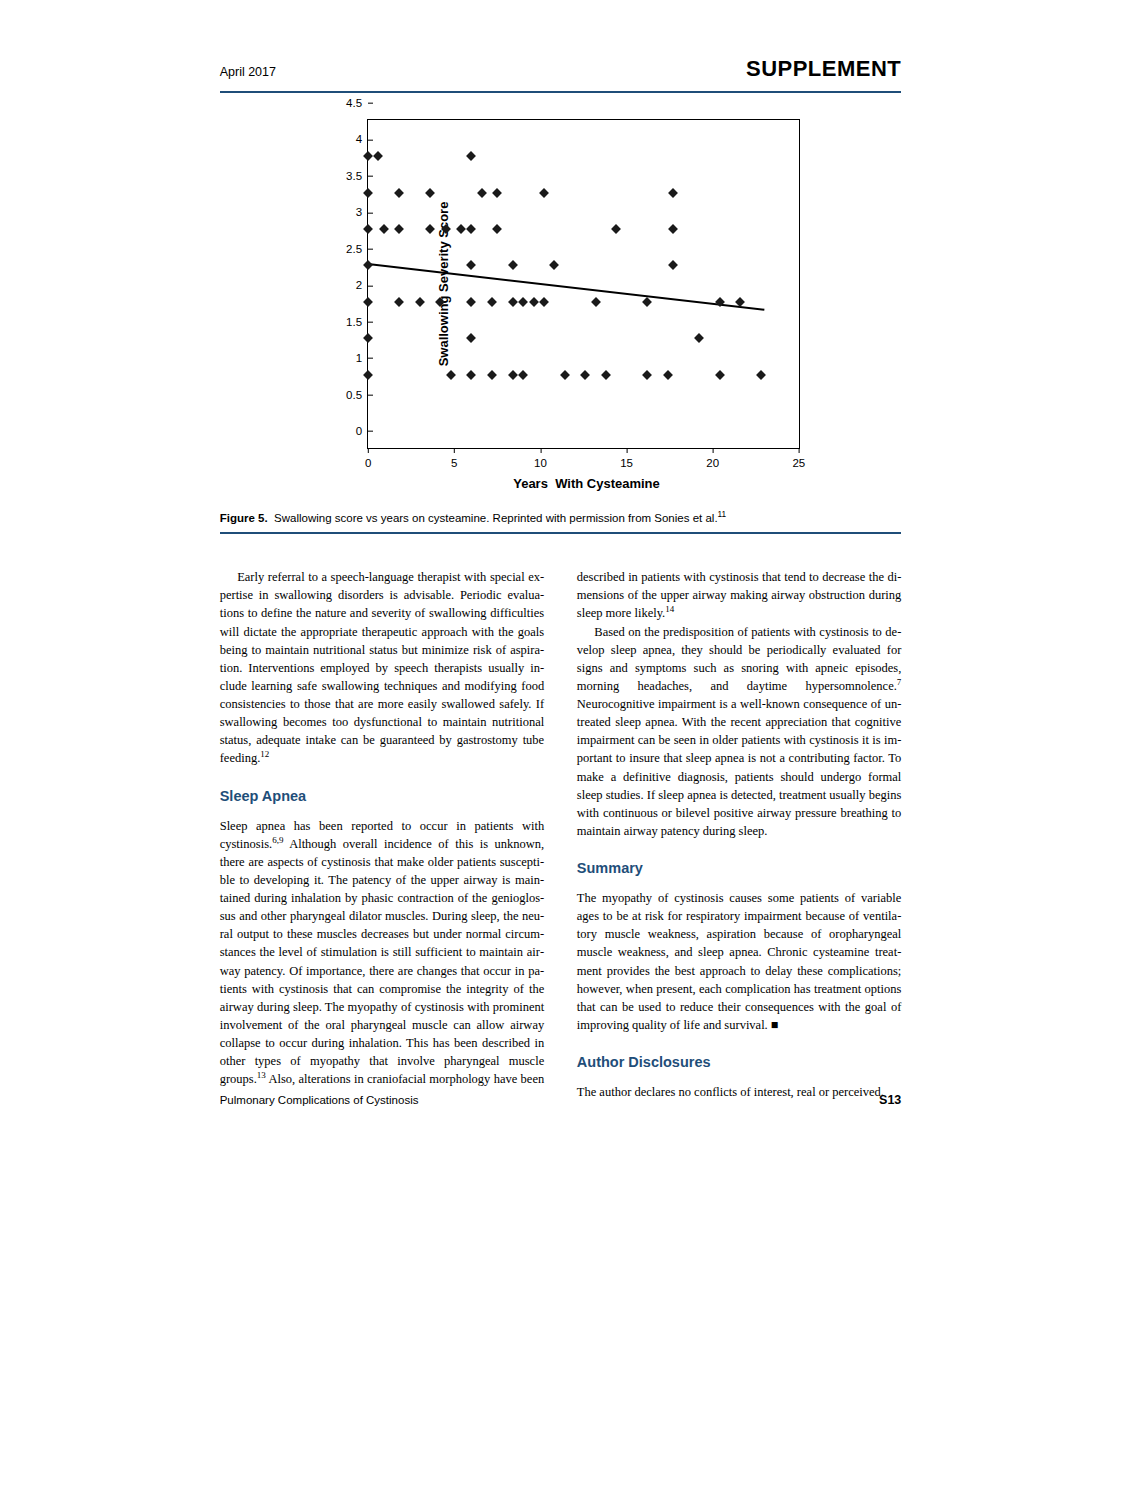April 2017
SUPPLEMENT
Swallowing Severity Score
0
0.5
1
1.5
2
2.5
3
3.5
4
4.5
0
5
10
15
20
25
Years With Cysteamine
Figure 5. Swallowing score vs years on cysteamine. Reprinted with permission from Sonies et al.11
Early referral to a speech-language therapist with special expertise in swallowing disorders is advisable. Periodic evaluations to define the nature and severity of swallowing difficulties will dictate the appropriate therapeutic approach with the goals being to maintain nutritional status but minimize risk of aspiration. Interventions employed by speech therapists usually include learning safe swallowing techniques and modifying food consistencies to those that are more easily swallowed safely. If swallowing becomes too dysfunctional to maintain nutritional status, adequate intake can be guaranteed by gastrostomy tube feeding.12
Sleep Apnea
Sleep apnea has been reported to occur in patients with cystinosis.6,9 Although overall incidence of this is unknown, there are aspects of cystinosis that make older patients susceptible to developing it. The patency of the upper airway is maintained during inhalation by phasic contraction of the genioglossus and other pharyngeal dilator muscles. During sleep, the neural output to these muscles decreases but under normal circumstances the level of stimulation is still sufficient to maintain airway patency. Of importance, there are changes that occur in patients with cystinosis that can compromise the integrity of the airway during sleep. The myopathy of cystinosis with prominent involvement of the oral pharyngeal muscle can allow airway collapse to occur during inhalation. This has been described in other types of myopathy that involve pharyngeal muscle groups.13 Also, alterations in craniofacial morphology have been described in patients with cystinosis that tend to decrease the dimensions of the upper airway making airway obstruction during sleep more likely.14
Based on the predisposition of patients with cystinosis to develop sleep apnea, they should be periodically evaluated for signs and symptoms such as snoring with apneic episodes, morning headaches, and daytime hypersomnolence.7 Neurocognitive impairment is a well-known consequence of untreated sleep apnea. With the recent appreciation that cognitive impairment can be seen in older patients with cystinosis it is important to insure that sleep apnea is not a contributing factor. To make a definitive diagnosis, patients should undergo formal sleep studies. If sleep apnea is detected, treatment usually begins with continuous or bilevel positive airway pressure breathing to maintain airway patency during sleep.
Summary
The myopathy of cystinosis causes some patients of variable ages to be at risk for respiratory impairment because of ventilatory muscle weakness, aspiration because of oropharyngeal muscle weakness, and sleep apnea. Chronic cysteamine treatment provides the best approach to delay these complications; however, when present, each complication has treatment options that can be used to reduce their consequences with the goal of improving quality of life and survival. ■
Author Disclosures
The author declares no conflicts of interest, real or perceived.
Pulmonary Complications of Cystinosis
S13